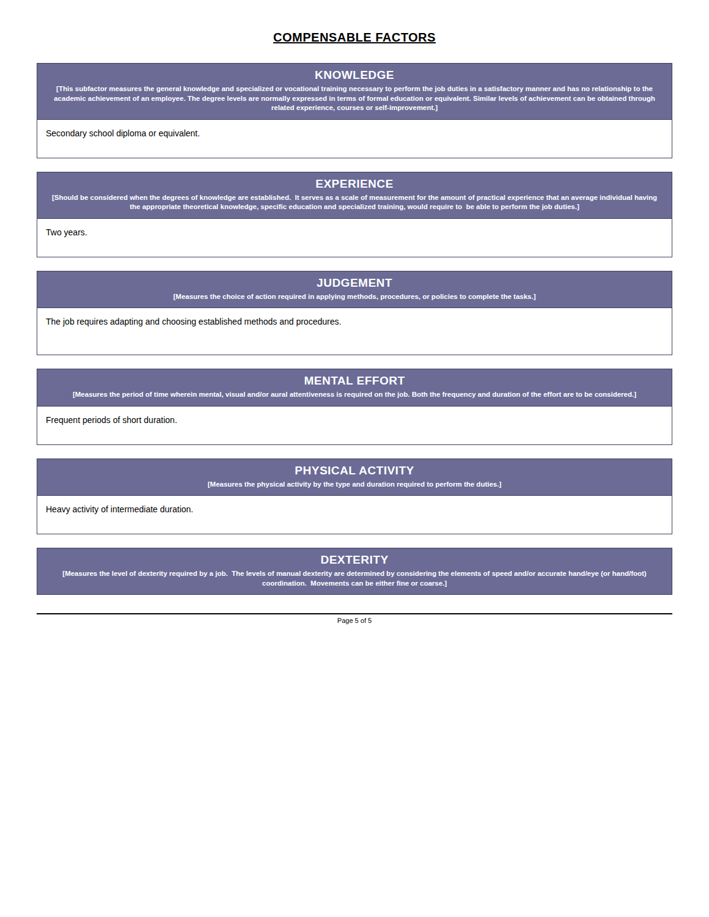COMPENSABLE FACTORS
KNOWLEDGE
[This subfactor measures the general knowledge and specialized or vocational training necessary to perform the job duties in a satisfactory manner and has no relationship to the academic achievement of an employee. The degree levels are normally expressed in terms of formal education or equivalent. Similar levels of achievement can be obtained through related experience, courses or self-improvement.]
Secondary school diploma or equivalent.
EXPERIENCE
[Should be considered when the degrees of knowledge are established. It serves as a scale of measurement for the amount of practical experience that an average individual having the appropriate theoretical knowledge, specific education and specialized training, would require to be able to perform the job duties.]
Two years.
JUDGEMENT
[Measures the choice of action required in applying methods, procedures, or policies to complete the tasks.]
The job requires adapting and choosing established methods and procedures.
MENTAL EFFORT
[Measures the period of time wherein mental, visual and/or aural attentiveness is required on the job. Both the frequency and duration of the effort are to be considered.]
Frequent periods of short duration.
PHYSICAL ACTIVITY
[Measures the physical activity by the type and duration required to perform the duties.]
Heavy activity of intermediate duration.
DEXTERITY
[Measures the level of dexterity required by a job. The levels of manual dexterity are determined by considering the elements of speed and/or accurate hand/eye (or hand/foot) coordination. Movements can be either fine or coarse.]
Page 5 of 5